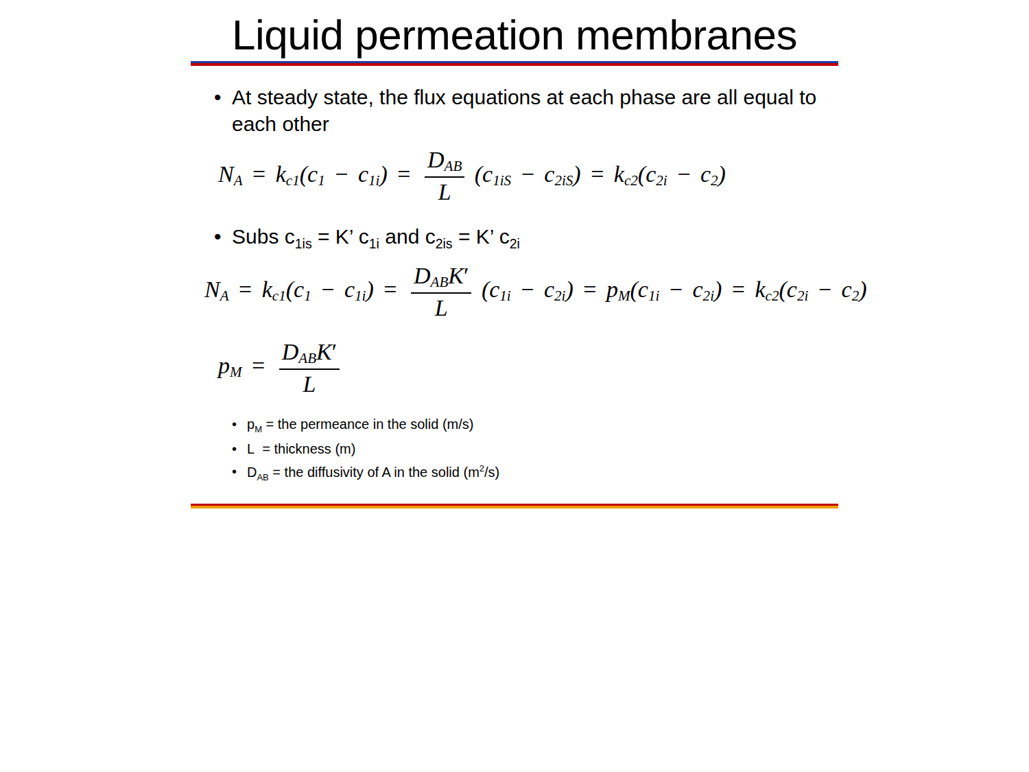Liquid permeation membranes
At steady state, the flux equations at each phase are all equal to each other
NA = kc1(c1 − c1i) = DAB L (c1iS − c2iS) = kc2(c2i − c2)
Subs c1is = K’ c1i and c2is = K’ c2i
NA = kc1(c1 − c1i) = DABK′ L (c1i − c2i) = pM(c1i − c2i) = kc2(c2i − c2)
pM = DABK′ L
pM = the permeance in the solid (m/s)
L = thickness (m)
DAB = the diffusivity of A in the solid (m2/s)